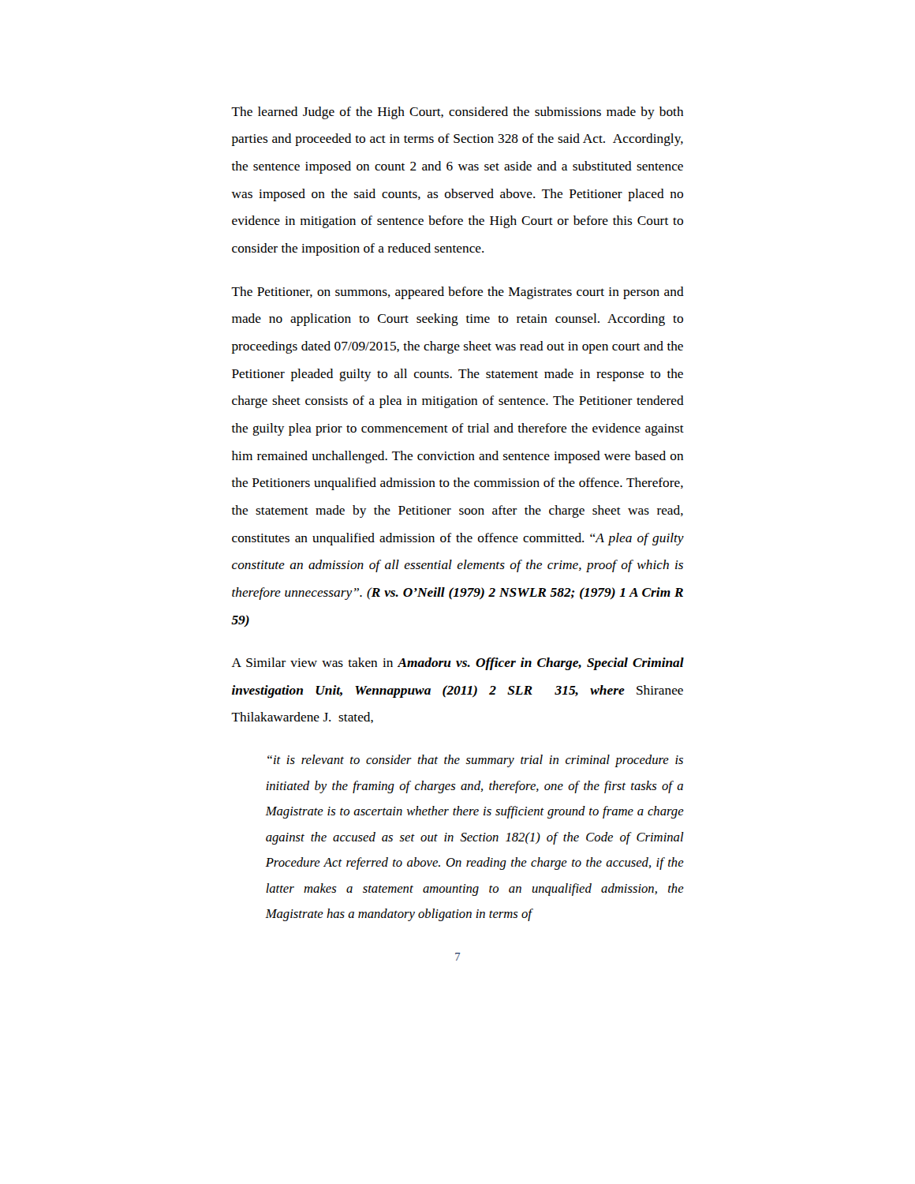The learned Judge of the High Court, considered the submissions made by both parties and proceeded to act in terms of Section 328 of the said Act. Accordingly, the sentence imposed on count 2 and 6 was set aside and a substituted sentence was imposed on the said counts, as observed above. The Petitioner placed no evidence in mitigation of sentence before the High Court or before this Court to consider the imposition of a reduced sentence.
The Petitioner, on summons, appeared before the Magistrates court in person and made no application to Court seeking time to retain counsel. According to proceedings dated 07/09/2015, the charge sheet was read out in open court and the Petitioner pleaded guilty to all counts. The statement made in response to the charge sheet consists of a plea in mitigation of sentence. The Petitioner tendered the guilty plea prior to commencement of trial and therefore the evidence against him remained unchallenged. The conviction and sentence imposed were based on the Petitioners unqualified admission to the commission of the offence. Therefore, the statement made by the Petitioner soon after the charge sheet was read, constitutes an unqualified admission of the offence committed. “A plea of guilty constitute an admission of all essential elements of the crime, proof of which is therefore unnecessary”. (R vs. O’Neill (1979) 2 NSWLR 582; (1979) 1 A Crim R 59)
A Similar view was taken in Amadoru vs. Officer in Charge, Special Criminal investigation Unit, Wennappuwa (2011) 2 SLR 315, where Shiranee Thilakawardene J. stated,
“it is relevant to consider that the summary trial in criminal procedure is initiated by the framing of charges and, therefore, one of the first tasks of a Magistrate is to ascertain whether there is sufficient ground to frame a charge against the accused as set out in Section 182(1) of the Code of Criminal Procedure Act referred to above. On reading the charge to the accused, if the latter makes a statement amounting to an unqualified admission, the Magistrate has a mandatory obligation in terms of
7